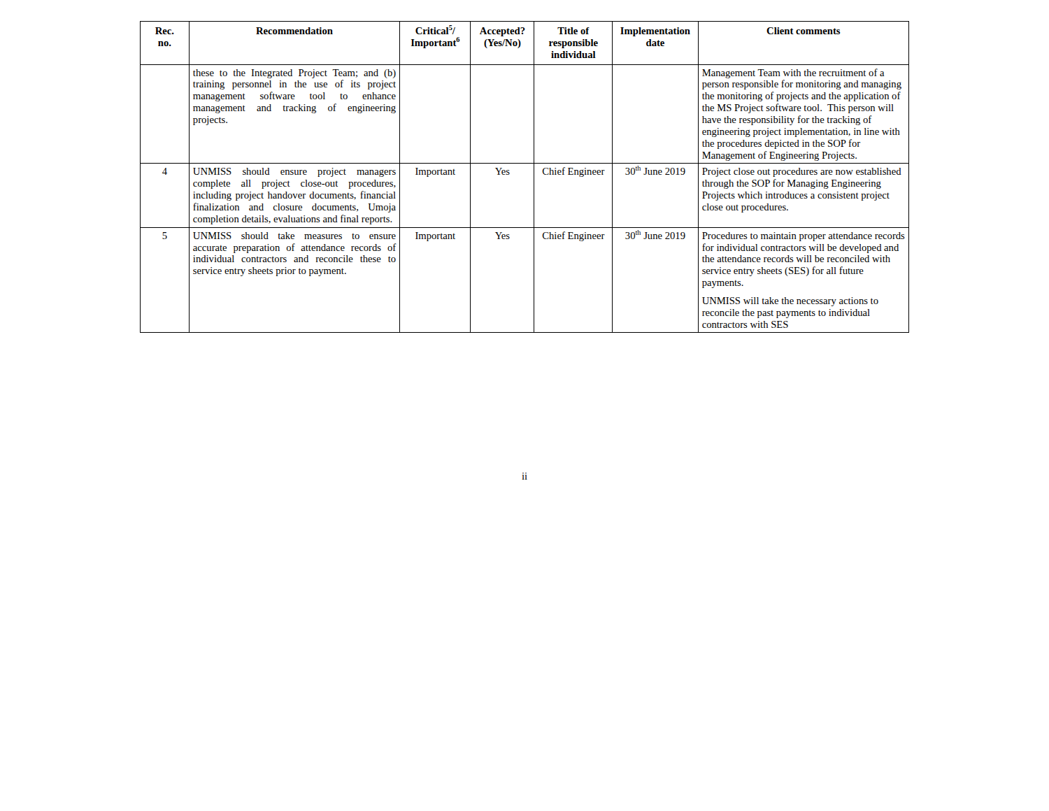| Rec. no. | Recommendation | Critical 5 / Important 6 | Accepted? (Yes/No) | Title of responsible individual | Implementation date | Client comments |
| --- | --- | --- | --- | --- | --- | --- |
| | these to the Integrated Project Team; and (b) training personnel in the use of its project management software tool to enhance management and tracking of engineering projects. | | | | | Management Team with the recruitment of a person responsible for monitoring and managing the monitoring of projects and the application of the MS Project software tool. This person will have the responsibility for the tracking of engineering project implementation, in line with the procedures depicted in the SOP for Management of Engineering Projects. |
| 4 | UNMISS should ensure project managers complete all project close-out procedures, including project handover documents, financial finalization and closure documents, Umoja completion details, evaluations and final reports. | Important | Yes | Chief Engineer | 30 th June 2019 | Project close out procedures are now established through the SOP for Managing Engineering Projects which introduces a consistent project close out procedures. |
| 5 | UNMISS should take measures to ensure accurate preparation of attendance records of individual contractors and reconcile these to service entry sheets prior to payment. | Important | Yes | Chief Engineer | 30 th June 2019 | Procedures to maintain proper attendance records for individual contractors will be developed and the attendance records will be reconciled with service entry sheets (SES) for all future payments. UNMISS will take the necessary actions to reconcile the past payments to individual contractors with SES |
ii